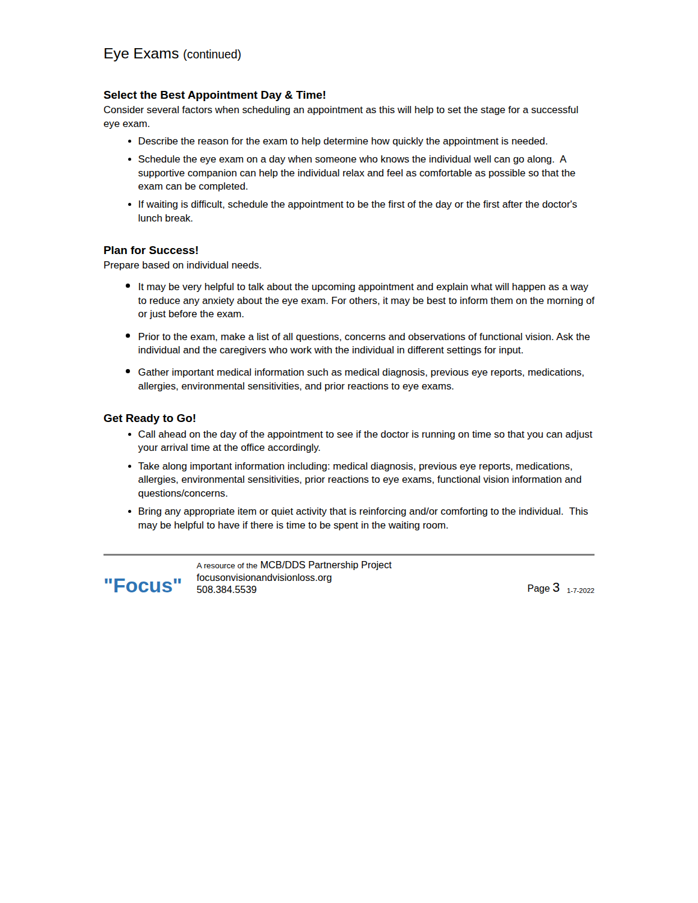Eye Exams (continued)
Select the Best Appointment Day & Time!
Consider several factors when scheduling an appointment as this will help to set the stage for a successful eye exam.
Describe the reason for the exam to help determine how quickly the appointment is needed.
Schedule the eye exam on a day when someone who knows the individual well can go along. A supportive companion can help the individual relax and feel as comfortable as possible so that the exam can be completed.
If waiting is difficult, schedule the appointment to be the first of the day or the first after the doctor's lunch break.
Plan for Success!
Prepare based on individual needs.
It may be very helpful to talk about the upcoming appointment and explain what will happen as a way to reduce any anxiety about the eye exam. For others, it may be best to inform them on the morning of or just before the exam.
Prior to the exam, make a list of all questions, concerns and observations of functional vision. Ask the individual and the caregivers who work with the individual in different settings for input.
Gather important medical information such as medical diagnosis, previous eye reports, medications, allergies, environmental sensitivities, and prior reactions to eye exams.
Get Ready to Go!
Call ahead on the day of the appointment to see if the doctor is running on time so that you can adjust your arrival time at the office accordingly.
Take along important information including: medical diagnosis, previous eye reports, medications, allergies, environmental sensitivities, prior reactions to eye exams, functional vision information and questions/concerns.
Bring any appropriate item or quiet activity that is reinforcing and/or comforting to the individual. This may be helpful to have if there is time to be spent in the waiting room.
"Focus"
A resource of the MCB/DDS Partnership Project
focusonvisionandvisionloss.org
508.384.5539
Page 31-7-2022